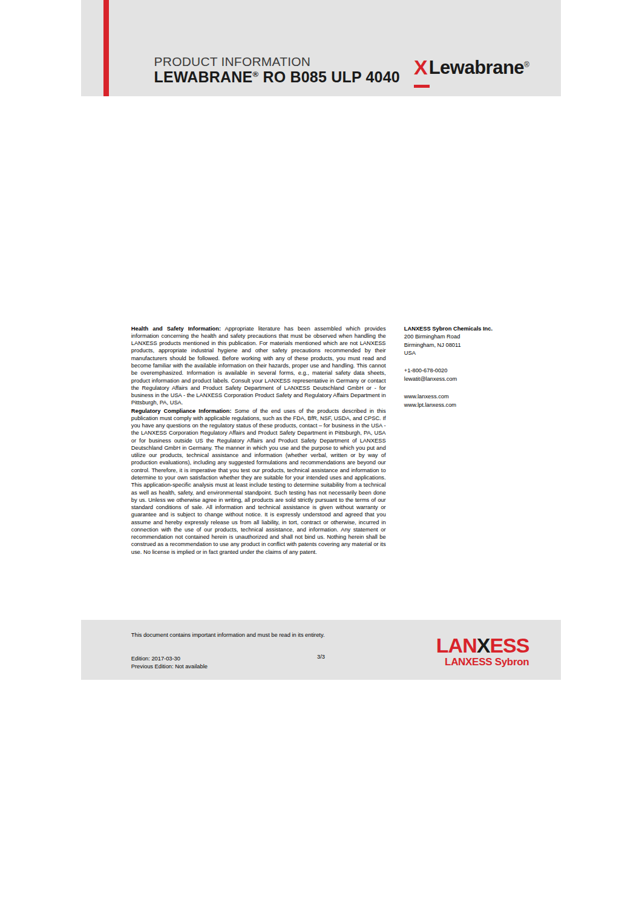PRODUCT INFORMATION
LEWABRANE® RO B085 ULP 4040
X Lewabrane®
Health and Safety Information: Appropriate literature has been assembled which provides information concerning the health and safety precautions that must be observed when handling the LANXESS products mentioned in this publication. For materials mentioned which are not LANXESS products, appropriate industrial hygiene and other safety precautions recommended by their manufacturers should be followed. Before working with any of these products, you must read and become familiar with the available information on their hazards, proper use and handling. This cannot be overemphasized. Information is available in several forms, e.g., material safety data sheets, product information and product labels. Consult your LANXESS representative in Germany or contact the Regulatory Affairs and Product Safety Department of LANXESS Deutschland GmbH or - for business in the USA - the LANXESS Corporation Product Safety and Regulatory Affairs Department in Pittsburgh, PA, USA.
Regulatory Compliance Information: Some of the end uses of the products described in this publication must comply with applicable regulations, such as the FDA, BfR, NSF, USDA, and CPSC. If you have any questions on the regulatory status of these products, contact – for business in the USA - the LANXESS Corporation Regulatory Affairs and Product Safety Department in Pittsburgh, PA, USA or for business outside US the Regulatory Affairs and Product Safety Department of LANXESS Deutschland GmbH in Germany. The manner in which you use and the purpose to which you put and utilize our products, technical assistance and information (whether verbal, written or by way of production evaluations), including any suggested formulations and recommendations are beyond our control. Therefore, it is imperative that you test our products, technical assistance and information to determine to your own satisfaction whether they are suitable for your intended uses and applications. This application-specific analysis must at least include testing to determine suitability from a technical as well as health, safety, and environmental standpoint. Such testing has not necessarily been done by us. Unless we otherwise agree in writing, all products are sold strictly pursuant to the terms of our standard conditions of sale. All information and technical assistance is given without warranty or guarantee and is subject to change without notice. It is expressly understood and agreed that you assume and hereby expressly release us from all liability, in tort, contract or otherwise, incurred in connection with the use of our products, technical assistance, and information. Any statement or recommendation not contained herein is unauthorized and shall not bind us. Nothing herein shall be construed as a recommendation to use any product in conflict with patents covering any material or its use. No license is implied or in fact granted under the claims of any patent.
LANXESS Sybron Chemicals Inc.
200 Birmingham Road
Birmingham, NJ 08011
USA
+1-800-678-0020
lewatit@lanxess.com
www.lanxess.com
www.lpt.lanxess.com
This document contains important information and must be read in its entirety.
Edition: 2017-03-30
Previous Edition: Not available
3/3
LANXESS
LANXESS Sybron